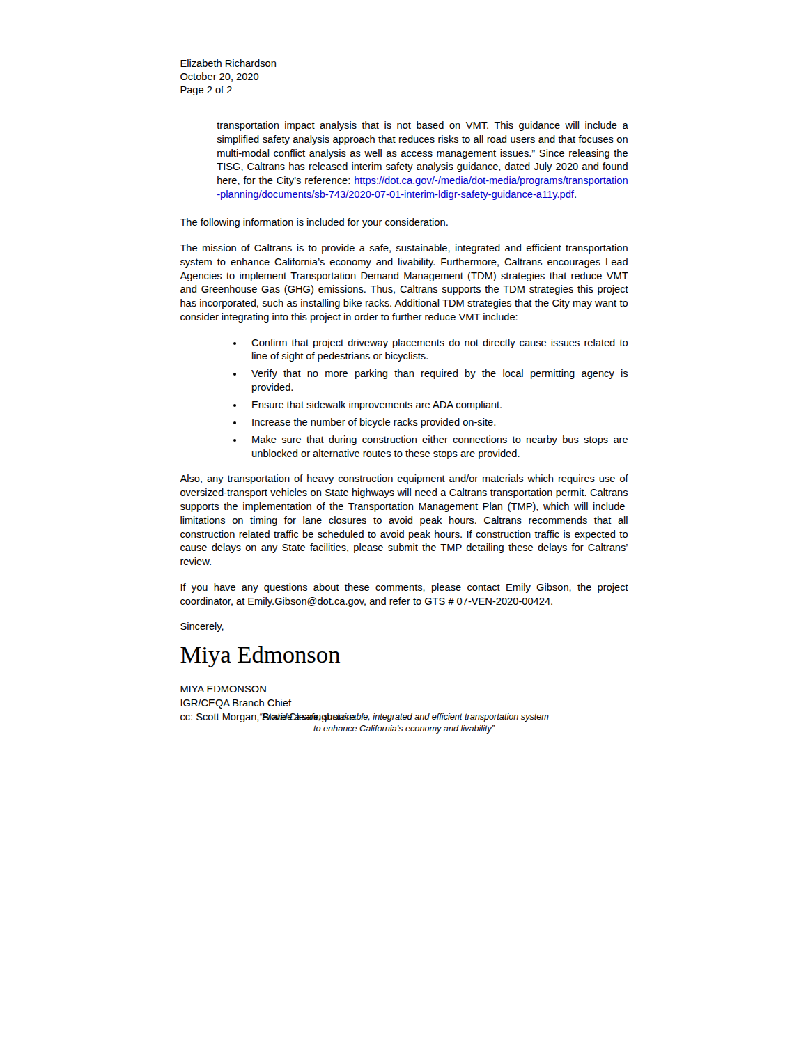Elizabeth Richardson
October 20, 2020
Page 2 of 2
transportation impact analysis that is not based on VMT. This guidance will include a simplified safety analysis approach that reduces risks to all road users and that focuses on multi-modal conflict analysis as well as access management issues.” Since releasing the TISG, Caltrans has released interim safety analysis guidance, dated July 2020 and found here, for the City’s reference: https://dot.ca.gov/-/media/dot-media/programs/transportation-planning/documents/sb-743/2020-07-01-interim-ldigr-safety-guidance-a11y.pdf.
The following information is included for your consideration.
The mission of Caltrans is to provide a safe, sustainable, integrated and efficient transportation system to enhance California’s economy and livability. Furthermore, Caltrans encourages Lead Agencies to implement Transportation Demand Management (TDM) strategies that reduce VMT and Greenhouse Gas (GHG) emissions. Thus, Caltrans supports the TDM strategies this project has incorporated, such as installing bike racks. Additional TDM strategies that the City may want to consider integrating into this project in order to further reduce VMT include:
Confirm that project driveway placements do not directly cause issues related to line of sight of pedestrians or bicyclists.
Verify that no more parking than required by the local permitting agency is provided.
Ensure that sidewalk improvements are ADA compliant.
Increase the number of bicycle racks provided on-site.
Make sure that during construction either connections to nearby bus stops are unblocked or alternative routes to these stops are provided.
Also, any transportation of heavy construction equipment and/or materials which requires use of oversized-transport vehicles on State highways will need a Caltrans transportation permit. Caltrans supports the implementation of the Transportation Management Plan (TMP), which will include limitations on timing for lane closures to avoid peak hours. Caltrans recommends that all construction related traffic be scheduled to avoid peak hours. If construction traffic is expected to cause delays on any State facilities, please submit the TMP detailing these delays for Caltrans’ review.
If you have any questions about these comments, please contact Emily Gibson, the project coordinator, at Emily.Gibson@dot.ca.gov, and refer to GTS # 07-VEN-2020-00424.
Sincerely,
Miya Edmonson
MIYA EDMONSON
IGR/CEQA Branch Chief
cc: Scott Morgan, State Clearinghouse
“Provide a safe, sustainable, integrated and efficient transportation system
to enhance California’s economy and livability”